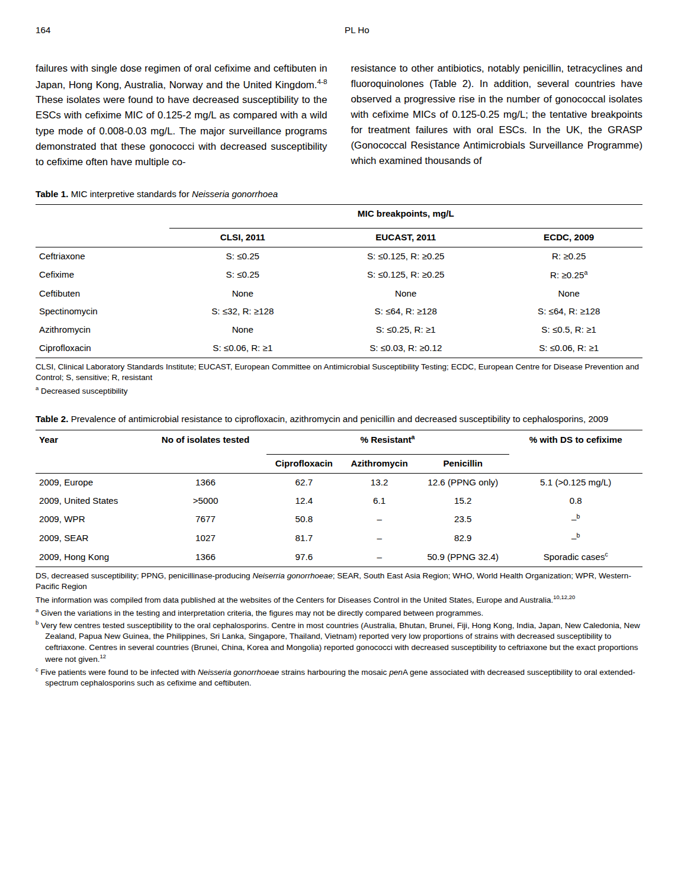164 PL Ho
failures with single dose regimen of oral cefixime and ceftibuten in Japan, Hong Kong, Australia, Norway and the United Kingdom.4-8 These isolates were found to have decreased susceptibility to the ESCs with cefixime MIC of 0.125-2 mg/L as compared with a wild type mode of 0.008-0.03 mg/L. The major surveillance programs demonstrated that these gonococci with decreased susceptibility to cefixime often have multiple co-
resistance to other antibiotics, notably penicillin, tetracyclines and fluoroquinolones (Table 2). In addition, several countries have observed a progressive rise in the number of gonococcal isolates with cefixime MICs of 0.125-0.25 mg/L; the tentative breakpoints for treatment failures with oral ESCs. In the UK, the GRASP (Gonococcal Resistance Antimicrobials Surveillance Programme) which examined thousands of
Table 1. MIC interpretive standards for Neisseria gonorrhoea
| | MIC breakpoints, mg/L |
| --- | --- |
| | CLSI, 2011 | EUCAST, 2011 | ECDC, 2009 |
| Ceftriaxone | S: ≤0.25 | S: ≤0.125, R: ≥0.25 | R: ≥0.25 |
| Cefixime | S: ≤0.25 | S: ≤0.125, R: ≥0.25 | R: ≥0.25 a |
| Ceftibuten | None | None | None |
| Spectinomycin | S: ≤32, R: ≥128 | S: ≤64, R: ≥128 | S: ≤64, R: ≥128 |
| Azithromycin | None | S: ≤0.25, R: ≥1 | S: ≤0.5, R: ≥1 |
| Ciprofloxacin | S: ≤0.06, R: ≥1 | S: ≤0.03, R: ≥0.12 | S: ≤0.06, R: ≥1 |
CLSI, Clinical Laboratory Standards Institute; EUCAST, European Committee on Antimicrobial Susceptibility Testing; ECDC, European Centre for Disease Prevention and Control; S, sensitive; R, resistant
a Decreased susceptibility
Table 2. Prevalence of antimicrobial resistance to ciprofloxacin, azithromycin and penicillin and decreased susceptibility to cephalosporins, 2009
| Year | No of isolates tested | % Resistant a | % with DS to cefixime |
| --- | --- | --- | --- |
| | | Ciprofloxacin | Azithromycin | Penicillin | |
| 2009, Europe | 1366 | 62.7 | 13.2 | 12.6 (PPNG only) | 5.1 (>0.125 mg/L) |
| 2009, United States | >5000 | 12.4 | 6.1 | 15.2 | 0.8 |
| 2009, WPR | 7677 | 50.8 | – | 23.5 | – b |
| 2009, SEAR | 1027 | 81.7 | – | 82.9 | – b |
| 2009, Hong Kong | 1366 | 97.6 | – | 50.9 (PPNG 32.4) | Sporadic cases c |
DS, decreased susceptibility; PPNG, penicillinase-producing Neiserria gonorrhoeae; SEAR, South East Asia Region; WHO, World Health Organization; WPR, Western-Pacific Region
The information was compiled from data published at the websites of the Centers for Diseases Control in the United States, Europe and Australia.10,12,20
a Given the variations in the testing and interpretation criteria, the figures may not be directly compared between programmes.
b Very few centres tested susceptibility to the oral cephalosporins. Centre in most countries (Australia, Bhutan, Brunei, Fiji, Hong Kong, India, Japan, New Caledonia, New Zealand, Papua New Guinea, the Philippines, Sri Lanka, Singapore, Thailand, Vietnam) reported very low proportions of strains with decreased susceptibility to ceftriaxone. Centres in several countries (Brunei, China, Korea and Mongolia) reported gonococci with decreased susceptibility to ceftriaxone but the exact proportions were not given.12
c Five patients were found to be infected with Neisseria gonorrhoeae strains harbouring the mosaic pen A gene associated with decreased susceptibility to oral extended-spectrum cephalosporins such as cefixime and ceftibuten.